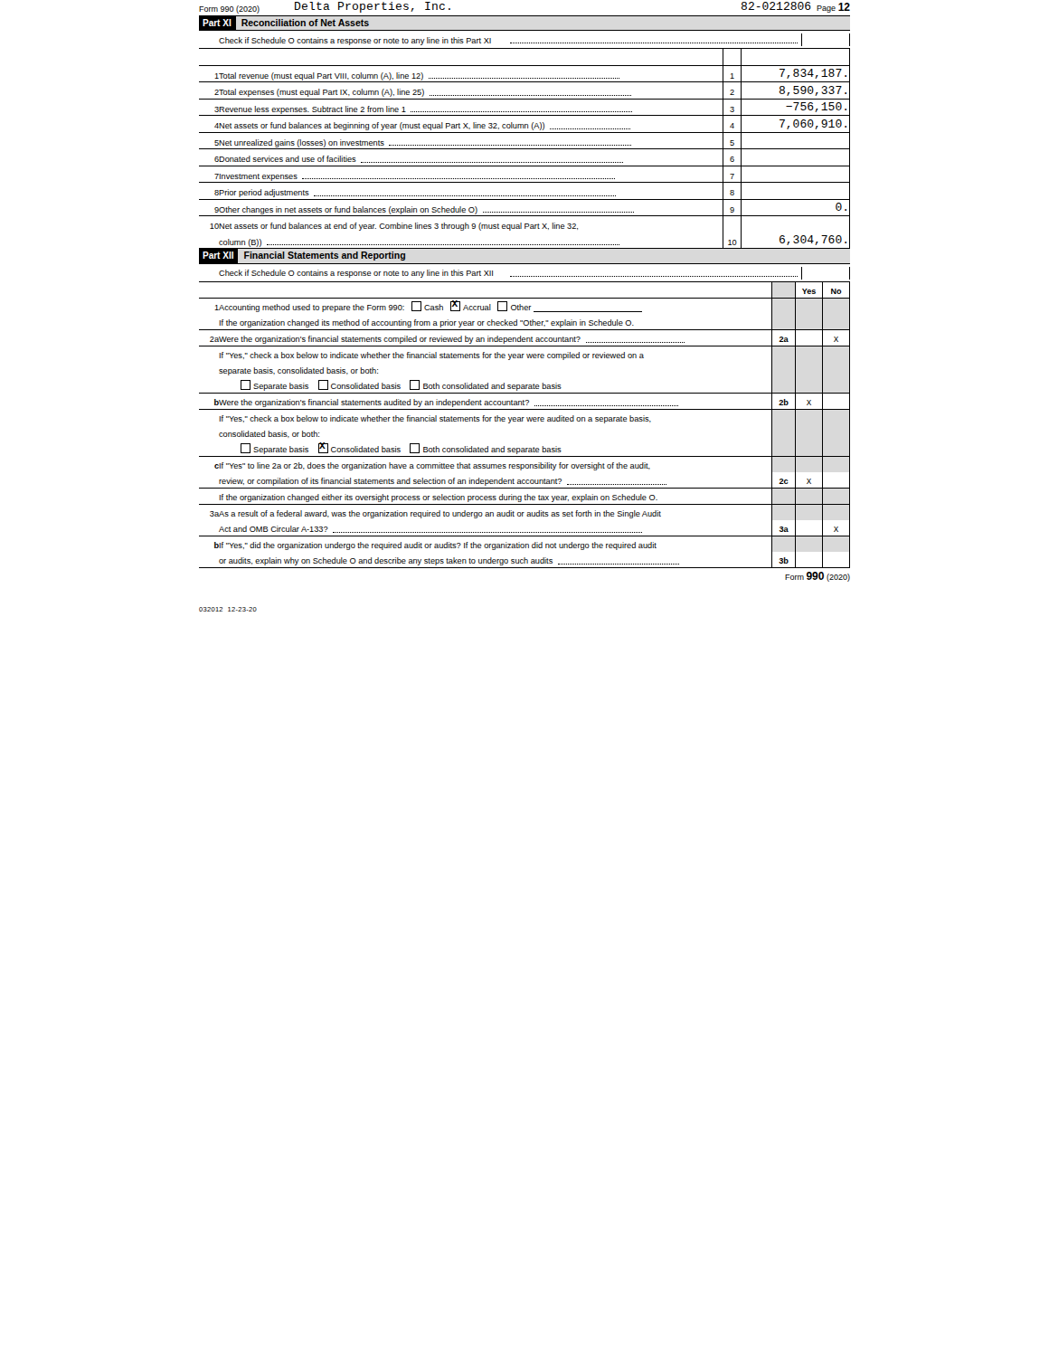Form 990 (2020)
Delta Properties, Inc.
82-0212806
Page 12
Part XI
Reconciliation of Net Assets
Check if Schedule O contains a response or note to any line in this Part XI
| 1 | Total revenue (must equal Part VIII, column (A), line 12) | 1 | 7,834,187. |
| 2 | Total expenses (must equal Part IX, column (A), line 25) | 2 | 8,590,337. |
| 3 | Revenue less expenses. Subtract line 2 from line 1 | 3 | −756,150. |
| 4 | Net assets or fund balances at beginning of year (must equal Part X, line 32, column (A)) | 4 | 7,060,910. |
| 5 | Net unrealized gains (losses) on investments | 5 | |
| 6 | Donated services and use of facilities | 6 | |
| 7 | Investment expenses | 7 | |
| 8 | Prior period adjustments | 8 | |
| 9 | Other changes in net assets or fund balances (explain on Schedule O) | 9 | 0. |
| 10 | Net assets or fund balances at end of year. Combine lines 3 through 9 (must equal Part X, line 32, | | |
| | column (B)) | 10 | 6,304,760. |
Part XII
Financial Statements and Reporting
Check if Schedule O contains a response or note to any line in this Part XII
| | | | Yes | No |
| 1 | Accounting method used to prepare the Form 990: Cash Accrual Other | | | |
| | If the organization changed its method of accounting from a prior year or checked "Other," explain in Schedule O. | | | |
| 2a | Were the organization's financial statements compiled or reviewed by an independent accountant? | 2a | | X |
| | If "Yes," check a box below to indicate whether the financial statements for the year were compiled or reviewed on a | | | |
| | separate basis, consolidated basis, or both: | | | |
| | Separate basis Consolidated basis Both consolidated and separate basis | | | |
| b | Were the organization's financial statements audited by an independent accountant? | 2b | X | |
| | If "Yes," check a box below to indicate whether the financial statements for the year were audited on a separate basis, | | | |
| | consolidated basis, or both: | | | |
| | Separate basis Consolidated basis Both consolidated and separate basis | | | |
| c | If "Yes" to line 2a or 2b, does the organization have a committee that assumes responsibility for oversight of the audit, | | | |
| | review, or compilation of its financial statements and selection of an independent accountant? | 2c | X | |
| | If the organization changed either its oversight process or selection process during the tax year, explain on Schedule O. | | | |
| 3a | As a result of a federal award, was the organization required to undergo an audit or audits as set forth in the Single Audit | | | |
| | Act and OMB Circular A-133? | 3a | | X |
| b | If "Yes," did the organization undergo the required audit or audits? If the organization did not undergo the required audit | | | |
| | or audits, explain why on Schedule O and describe any steps taken to undergo such audits | 3b | | |
Form 990 (2020)
032012 12-23-20